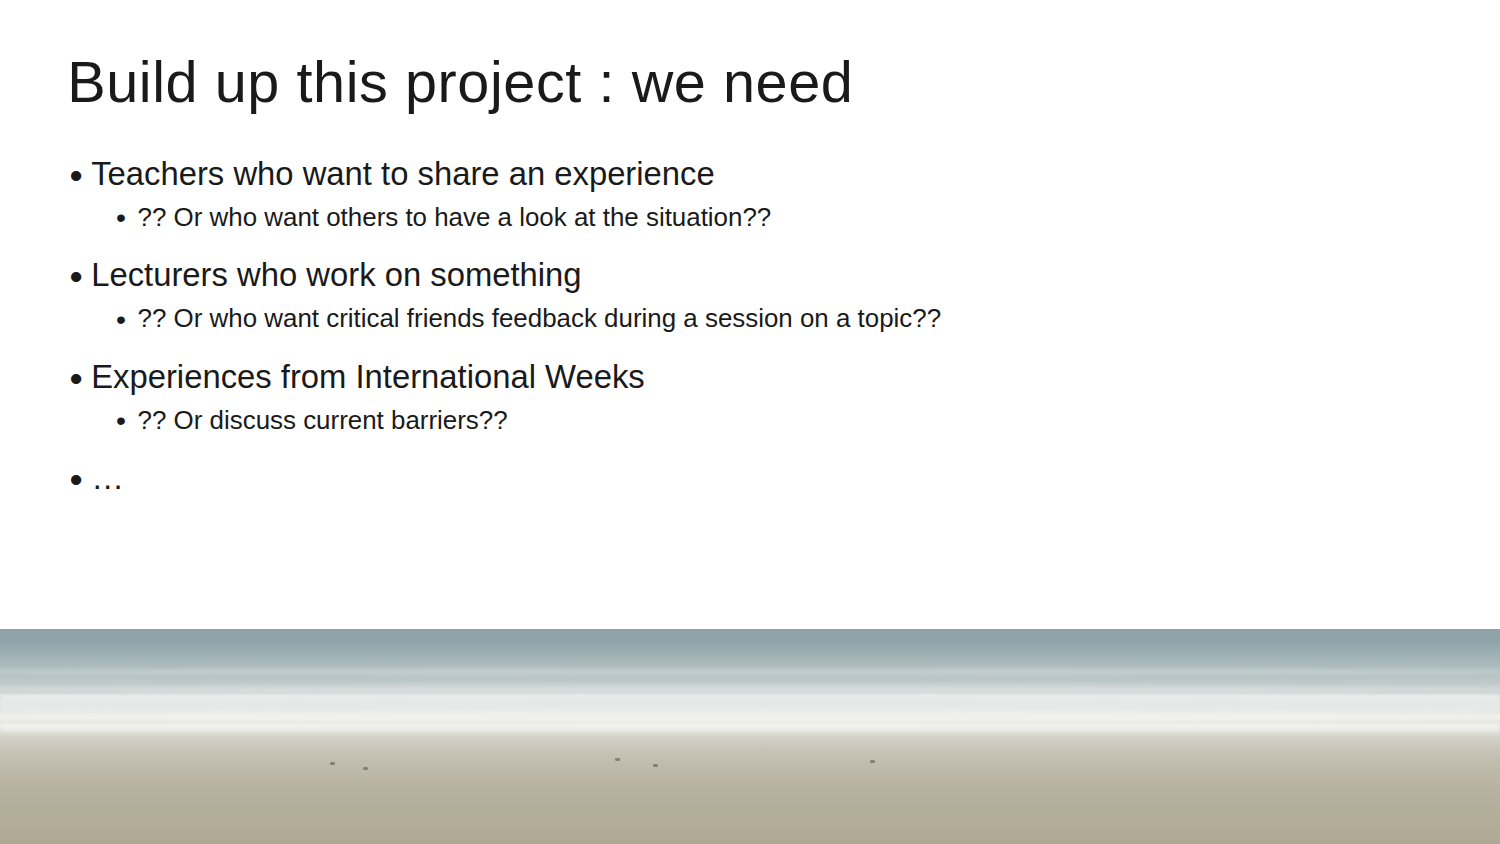Build up this project : we need
Teachers who want to share an experience
?? Or who want others to have a look at the situation??
Lecturers who work on something
?? Or who want critical friends feedback during a session on a topic??
Experiences from International Weeks
?? Or discuss current barriers??
…